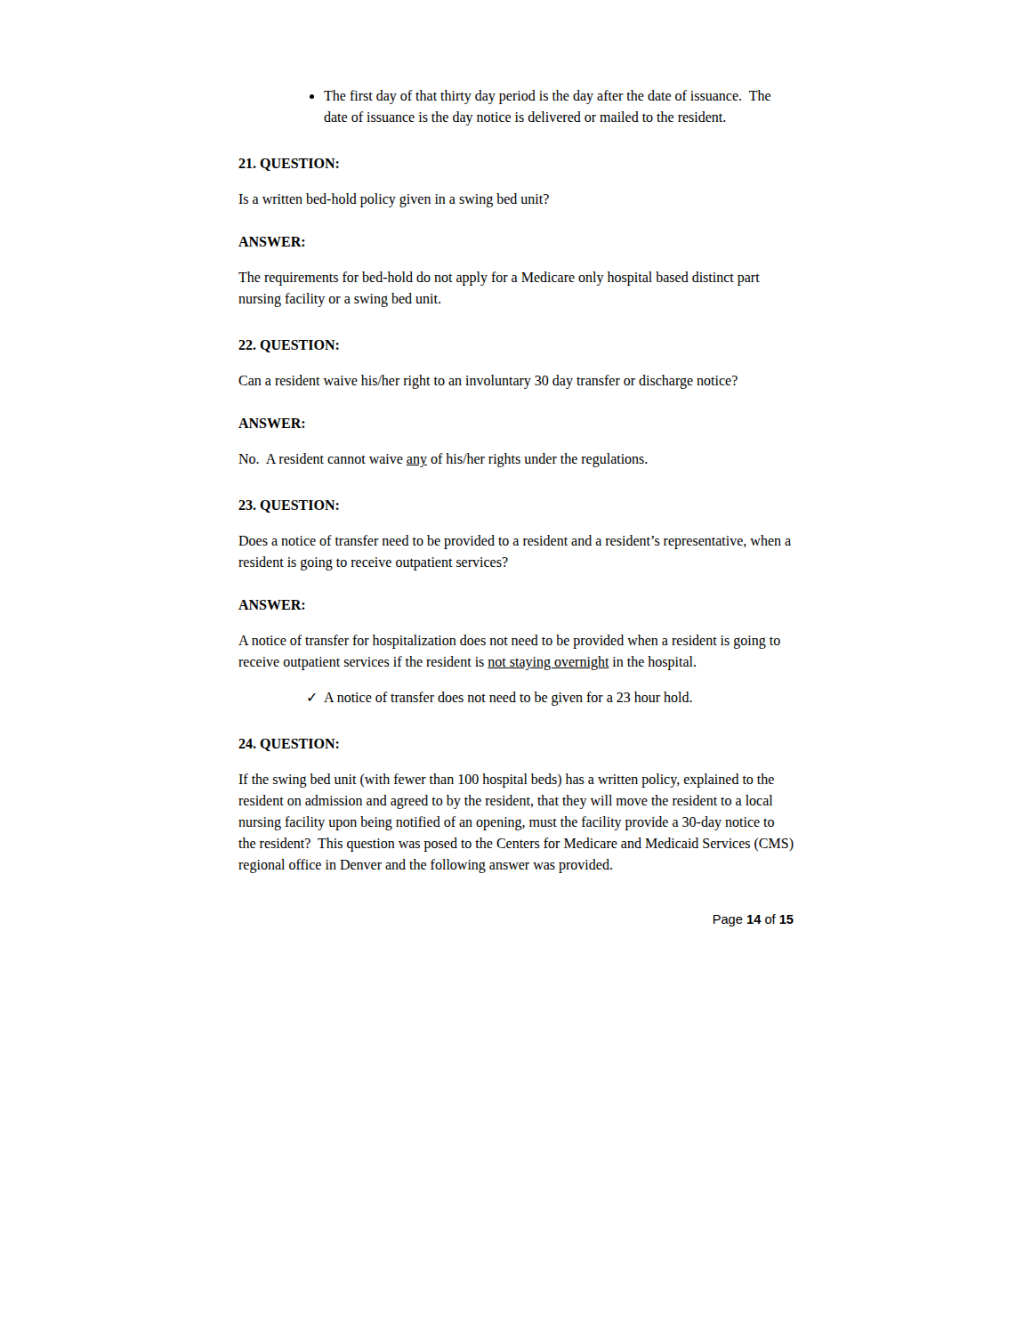The first day of that thirty day period is the day after the date of issuance. The date of issuance is the day notice is delivered or mailed to the resident.
21. QUESTION:
Is a written bed-hold policy given in a swing bed unit?
ANSWER:
The requirements for bed-hold do not apply for a Medicare only hospital based distinct part nursing facility or a swing bed unit.
22. QUESTION:
Can a resident waive his/her right to an involuntary 30 day transfer or discharge notice?
ANSWER:
No. A resident cannot waive any of his/her rights under the regulations.
23. QUESTION:
Does a notice of transfer need to be provided to a resident and a resident’s representative, when a resident is going to receive outpatient services?
ANSWER:
A notice of transfer for hospitalization does not need to be provided when a resident is going to receive outpatient services if the resident is not staying overnight in the hospital.
A notice of transfer does not need to be given for a 23 hour hold.
24. QUESTION:
If the swing bed unit (with fewer than 100 hospital beds) has a written policy, explained to the resident on admission and agreed to by the resident, that they will move the resident to a local nursing facility upon being notified of an opening, must the facility provide a 30-day notice to the resident? This question was posed to the Centers for Medicare and Medicaid Services (CMS) regional office in Denver and the following answer was provided.
Page 14 of 15